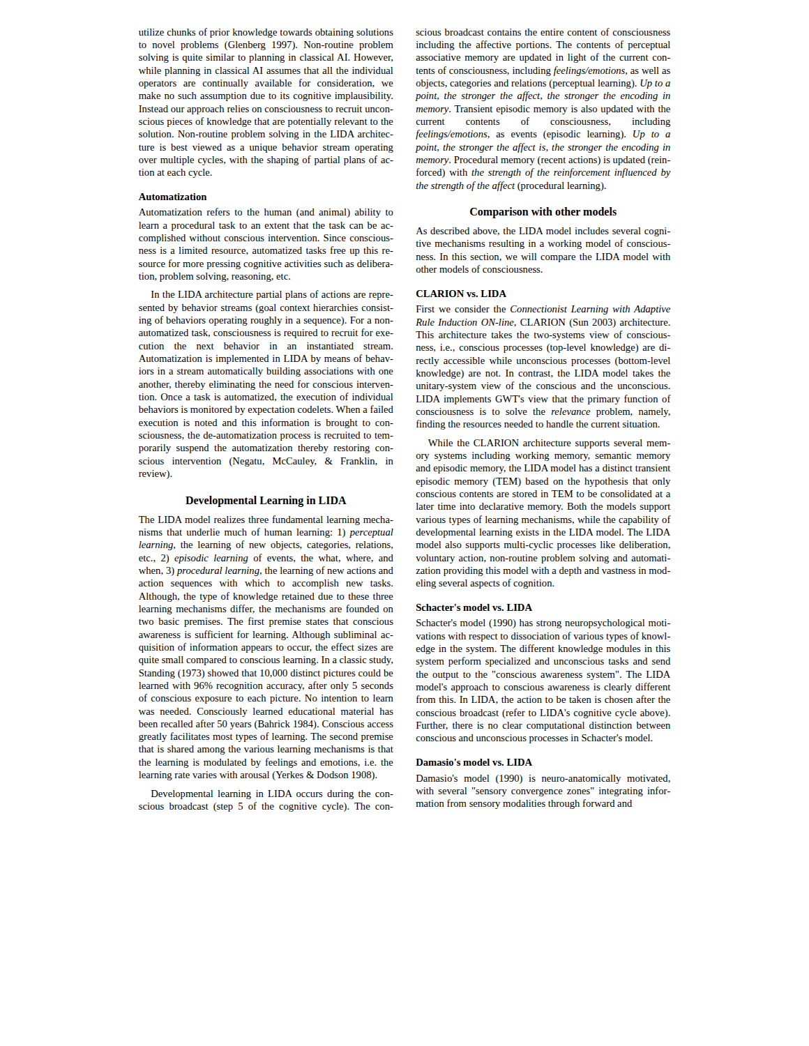utilize chunks of prior knowledge towards obtaining solutions to novel problems (Glenberg 1997). Non-routine problem solving is quite similar to planning in classical AI. However, while planning in classical AI assumes that all the individual operators are continually available for consideration, we make no such assumption due to its cognitive implausibility. Instead our approach relies on consciousness to recruit unconscious pieces of knowledge that are potentially relevant to the solution. Non-routine problem solving in the LIDA architecture is best viewed as a unique behavior stream operating over multiple cycles, with the shaping of partial plans of action at each cycle.
Automatization
Automatization refers to the human (and animal) ability to learn a procedural task to an extent that the task can be accomplished without conscious intervention. Since consciousness is a limited resource, automatized tasks free up this resource for more pressing cognitive activities such as deliberation, problem solving, reasoning, etc.
In the LIDA architecture partial plans of actions are represented by behavior streams (goal context hierarchies consisting of behaviors operating roughly in a sequence). For a non-automatized task, consciousness is required to recruit for execution the next behavior in an instantiated stream. Automatization is implemented in LIDA by means of behaviors in a stream automatically building associations with one another, thereby eliminating the need for conscious intervention. Once a task is automatized, the execution of individual behaviors is monitored by expectation codelets. When a failed execution is noted and this information is brought to consciousness, the de-automatization process is recruited to temporarily suspend the automatization thereby restoring conscious intervention (Negatu, McCauley, & Franklin, in review).
Developmental Learning in LIDA
The LIDA model realizes three fundamental learning mechanisms that underlie much of human learning: 1) perceptual learning, the learning of new objects, categories, relations, etc., 2) episodic learning of events, the what, where, and when, 3) procedural learning, the learning of new actions and action sequences with which to accomplish new tasks. Although, the type of knowledge retained due to these three learning mechanisms differ, the mechanisms are founded on two basic premises. The first premise states that conscious awareness is sufficient for learning. Although subliminal acquisition of information appears to occur, the effect sizes are quite small compared to conscious learning. In a classic study, Standing (1973) showed that 10,000 distinct pictures could be learned with 96% recognition accuracy, after only 5 seconds of conscious exposure to each picture. No intention to learn was needed. Consciously learned educational material has been recalled after 50 years (Bahrick 1984). Conscious access greatly facilitates most types of learning. The second premise that is shared among the various learning mechanisms is that the learning is modulated by feelings and emotions, i.e. the learning rate varies with arousal (Yerkes & Dodson 1908).
Developmental learning in LIDA occurs during the conscious broadcast (step 5 of the cognitive cycle). The conscious broadcast contains the entire content of consciousness including the affective portions. The contents of perceptual associative memory are updated in light of the current contents of consciousness, including feelings/emotions, as well as objects, categories and relations (perceptual learning). Up to a point, the stronger the affect, the stronger the encoding in memory. Transient episodic memory is also updated with the current contents of consciousness, including feelings/emotions, as events (episodic learning). Up to a point, the stronger the affect is, the stronger the encoding in memory. Procedural memory (recent actions) is updated (reinforced) with the strength of the reinforcement influenced by the strength of the affect (procedural learning).
Comparison with other models
As described above, the LIDA model includes several cognitive mechanisms resulting in a working model of consciousness. In this section, we will compare the LIDA model with other models of consciousness.
CLARION vs. LIDA
First we consider the Connectionist Learning with Adaptive Rule Induction ON-line, CLARION (Sun 2003) architecture. This architecture takes the two-systems view of consciousness, i.e., conscious processes (top-level knowledge) are directly accessible while unconscious processes (bottom-level knowledge) are not. In contrast, the LIDA model takes the unitary-system view of the conscious and the unconscious. LIDA implements GWT's view that the primary function of consciousness is to solve the relevance problem, namely, finding the resources needed to handle the current situation.
While the CLARION architecture supports several memory systems including working memory, semantic memory and episodic memory, the LIDA model has a distinct transient episodic memory (TEM) based on the hypothesis that only conscious contents are stored in TEM to be consolidated at a later time into declarative memory. Both the models support various types of learning mechanisms, while the capability of developmental learning exists in the LIDA model. The LIDA model also supports multi-cyclic processes like deliberation, voluntary action, non-routine problem solving and automatization providing this model with a depth and vastness in modeling several aspects of cognition.
Schacter's model vs. LIDA
Schacter's model (1990) has strong neuropsychological motivations with respect to dissociation of various types of knowledge in the system. The different knowledge modules in this system perform specialized and unconscious tasks and send the output to the "conscious awareness system". The LIDA model's approach to conscious awareness is clearly different from this. In LIDA, the action to be taken is chosen after the conscious broadcast (refer to LIDA's cognitive cycle above). Further, there is no clear computational distinction between conscious and unconscious processes in Schacter's model.
Damasio's model vs. LIDA
Damasio's model (1990) is neuro-anatomically motivated, with several "sensory convergence zones" integrating information from sensory modalities through forward and